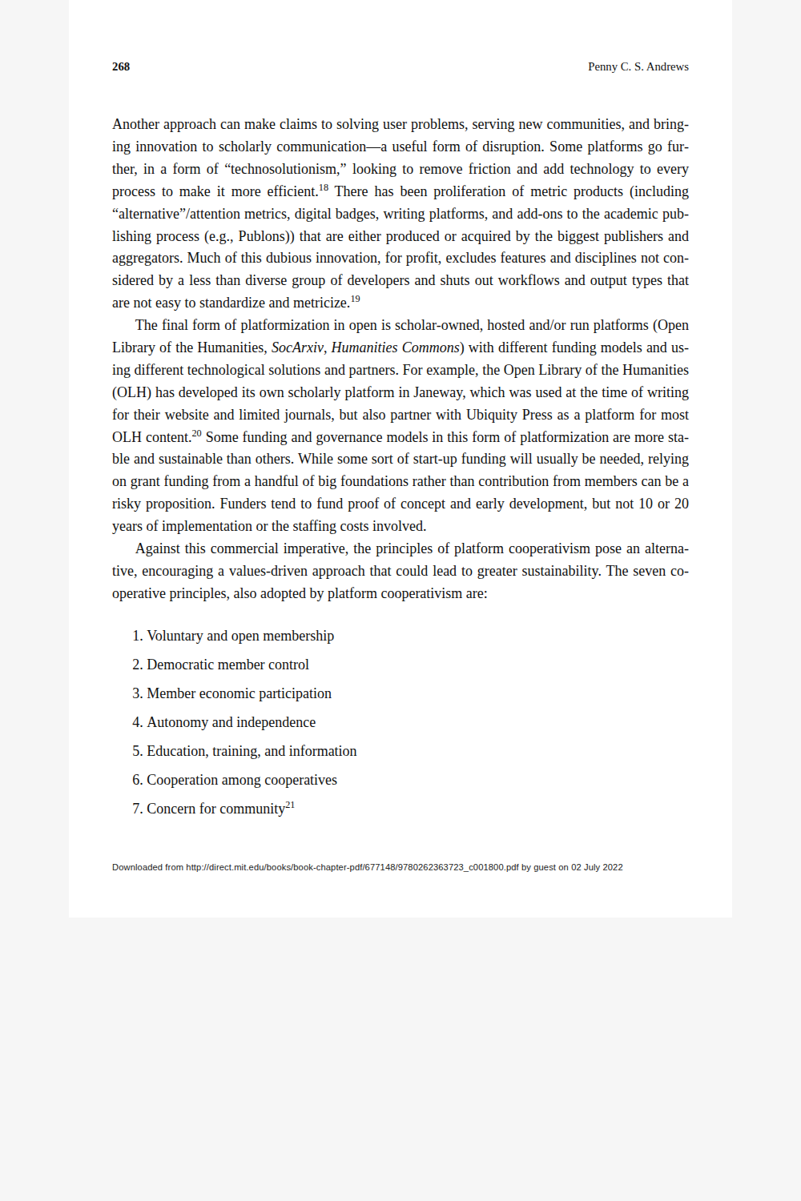268 Penny C. S. Andrews
Another approach can make claims to solving user problems, serving new communities, and bringing innovation to scholarly communication—a useful form of disruption. Some platforms go further, in a form of “technosolutionism,” looking to remove friction and add technology to every process to make it more efficient.18 There has been proliferation of metric products (including “alternative”/attention metrics, digital badges, writing platforms, and add-ons to the academic publishing process (e.g., Publons)) that are either produced or acquired by the biggest publishers and aggregators. Much of this dubious innovation, for profit, excludes features and disciplines not considered by a less than diverse group of developers and shuts out workflows and output types that are not easy to standardize and metricize.19
The final form of platformization in open is scholar-owned, hosted and/or run platforms (Open Library of the Humanities, SocArxiv, Humanities Commons) with different funding models and using different technological solutions and partners. For example, the Open Library of the Humanities (OLH) has developed its own scholarly platform in Janeway, which was used at the time of writing for their website and limited journals, but also partner with Ubiquity Press as a platform for most OLH content.20 Some funding and governance models in this form of platformization are more stable and sustainable than others. While some sort of start-up funding will usually be needed, relying on grant funding from a handful of big foundations rather than contribution from members can be a risky proposition. Funders tend to fund proof of concept and early development, but not 10 or 20 years of implementation or the staffing costs involved.
Against this commercial imperative, the principles of platform cooperativism pose an alternative, encouraging a values-driven approach that could lead to greater sustainability. The seven cooperative principles, also adopted by platform cooperativism are:
Voluntary and open membership
Democratic member control
Member economic participation
Autonomy and independence
Education, training, and information
Cooperation among cooperatives
Concern for community21
Downloaded from http://direct.mit.edu/books/book-chapter-pdf/677148/9780262363723_c001800.pdf by guest on 02 July 2022